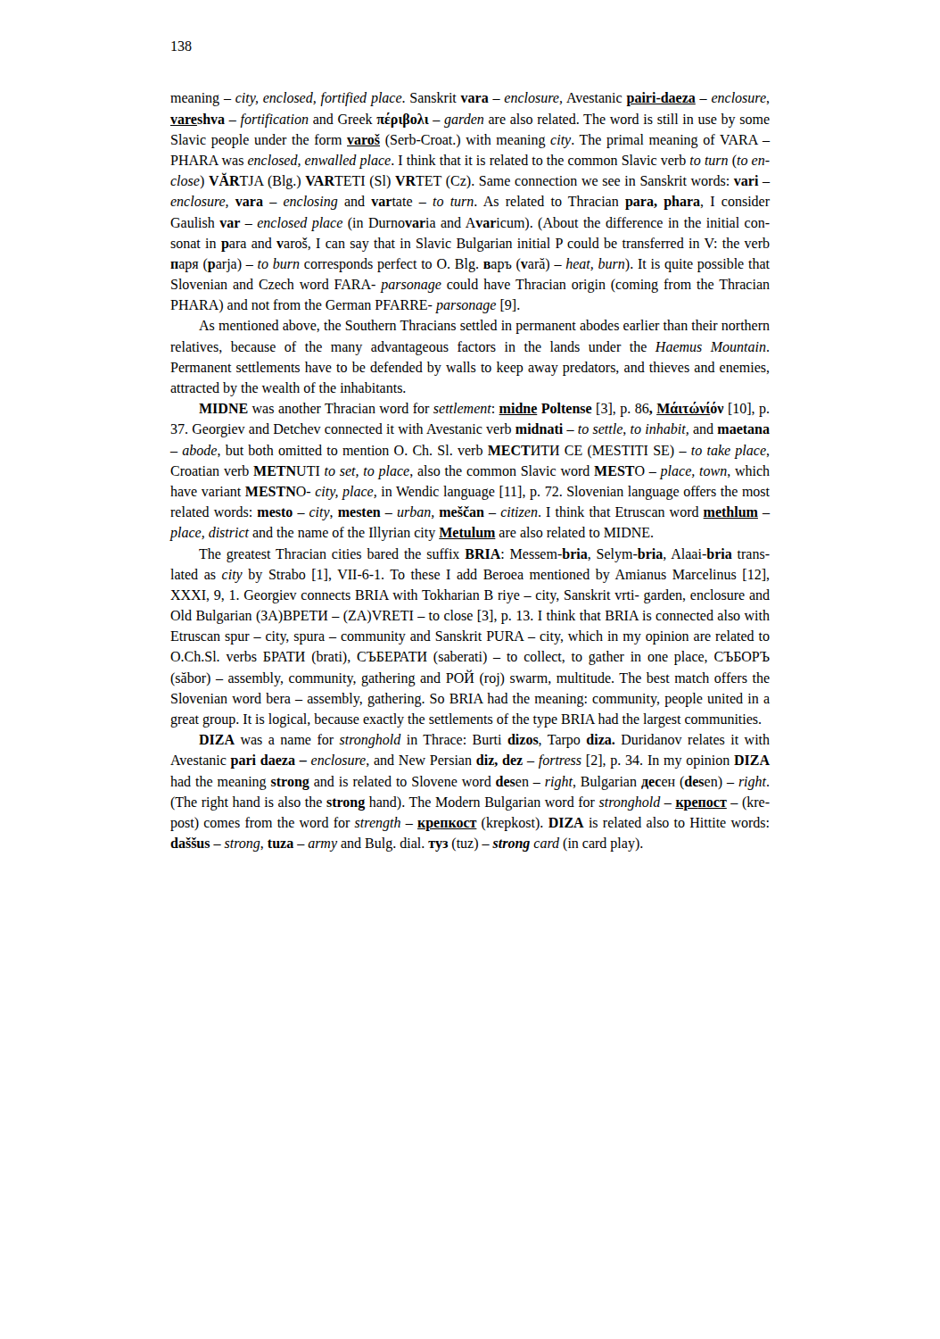138
meaning – city, enclosed, fortified place. Sanskrit vara – enclosure, Avestanic pairi-daeza – enclosure, vare shva – fortification and Greek πέριβολι – garden are also related. The word is still in use by some Slavic people under the form varoš (Serb-Croat.) with meaning city. The primal meaning of VARA – PHARA was enclosed, enwalled place. I think that it is related to the common Slavic verb to turn (to enclose) VĂRTJA (Blg.) VARTETI (Sl) VRTET (Cz). Same connection we see in Sanskrit words: vari – enclosure, vara – enclosing and vartate – to turn. As related to Thracian para, phara, I consider Gaulish var – enclosed place (in Durnovaria and Avaricum). (About the difference in the initial consonat in para and varoš, I can say that in Slavic Bulgarian initial P could be transferred in V: the verb паря (parja) – to burn corresponds perfect to O. Blg. варъ (vară) – heat, burn). It is quite possible that Slovenian and Czech word FARA- parsonage could have Thracian origin (coming from the Thracian PHARA) and not from the German PFARRE- parsonage [9].
As mentioned above, the Southern Thracians settled in permanent abodes earlier than their northern relatives, because of the many advantageous factors in the lands under the Haemus Mountain. Permanent settlements have to be defended by walls to keep away predators, and thieves and enemies, attracted by the wealth of the inhabitants.
MIDNE was another Thracian word for settlement: midne Poltense [3], p. 86, Μάιτώνί όν [10], p. 37. Georgiev and Detchev connected it with Avestanic verb midnati – to settle, to inhabit, and maetana – abode, but both omitted to mention O. Ch. Sl. verb МЕСТИТИ СЕ (MESTITI SE) – to take place, Croatian verb METNUTI to set, to place, also the common Slavic word MESTO – place, town, which have variant MESTNO- city, place, in Wendic language [11], p. 72. Slovenian language offers the most related words: mesto – city, mesten – urban, meščan – citizen. I think that Etruscan word methlum – place, district and the name of the Illyrian city Metulum are also related to MIDNE.
The greatest Thracian cities bared the suffix BRIA: Messem-bria, Selym-bria, Alaai-bria translated as city by Strabo [1], VII-6-1. To these I add Beroea mentioned by Amianus Marcelinus [12], XXXI, 9, 1. Georgiev connects BRIA with Tokharian B riye – city, Sanskrit vrti- garden, enclosure and Old Bulgarian (ЗА)ВРЕТИ – (ZA)VRETI – to close [3], p. 13. I think that BRIA is connected also with Etruscan spur – city, spura – community and Sanskrit PURA – city, which in my opinion are related to O.Ch.Sl. verbs БРАТИ (brati), СЪБЕРАТИ (saberati) – to collect, to gather in one place, СЪБОРЪ (săbor) – assembly, community, gathering and РОЙ (roj) swarm, multitude. The best match offers the Slovenian word bera – assembly, gathering. So BRIA had the meaning: community, people united in a great group. It is logical, because exactly the settlements of the type BRIA had the largest communities.
DIZA was a name for stronghold in Thrace: Burti dizos, Tarpo diza. Duridanov relates it with Avestanic pari daeza – enclosure, and New Persian diz, dez – fortress [2], p. 34. In my opinion DIZA had the meaning strong and is related to Slovene word desen – right, Bulgarian десен (desen) – right. (The right hand is also the strong hand). The Modern Bulgarian word for stronghold – кре пост – (krepost) comes from the word for strength – кре пкост (krepkost). DIZA is related also to Hittite words: daššus – strong, tuza – army and Bulg. dial. туз (tuz) – strong card (in card play).